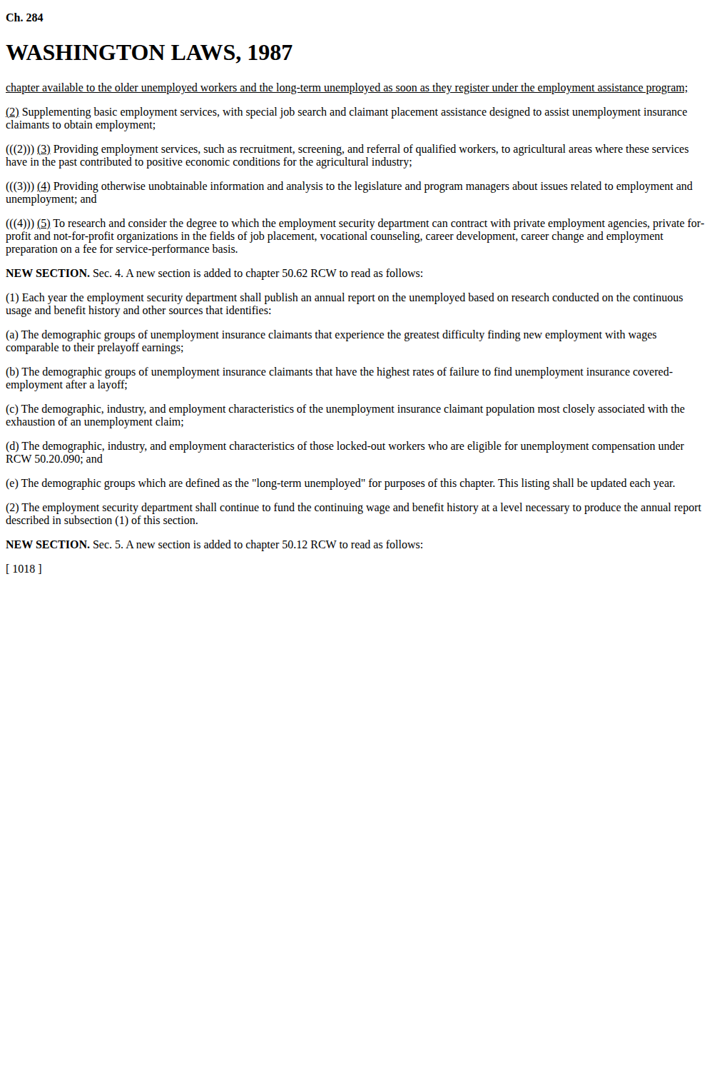Ch. 284
WASHINGTON LAWS, 1987
chapter available to the older unemployed workers and the long-term unemployed as soon as they register under the employment assistance program;
(2) Supplementing basic employment services, with special job search and claimant placement assistance designed to assist unemployment insurance claimants to obtain employment;
(((2))) (3) Providing employment services, such as recruitment, screening, and referral of qualified workers, to agricultural areas where these services have in the past contributed to positive economic conditions for the agricultural industry;
(((3))) (4) Providing otherwise unobtainable information and analysis to the legislature and program managers about issues related to employment and unemployment; and
(((4))) (5) To research and consider the degree to which the employment security department can contract with private employment agencies, private for-profit and not-for-profit organizations in the fields of job placement, vocational counseling, career development, career change and employment preparation on a fee for service-performance basis.
NEW SECTION. Sec. 4. A new section is added to chapter 50.62 RCW to read as follows:
(1) Each year the employment security department shall publish an annual report on the unemployed based on research conducted on the continuous usage and benefit history and other sources that identifies:
(a) The demographic groups of unemployment insurance claimants that experience the greatest difficulty finding new employment with wages comparable to their prelayoff earnings;
(b) The demographic groups of unemployment insurance claimants that have the highest rates of failure to find unemployment insurance covered-employment after a layoff;
(c) The demographic, industry, and employment characteristics of the unemployment insurance claimant population most closely associated with the exhaustion of an unemployment claim;
(d) The demographic, industry, and employment characteristics of those locked-out workers who are eligible for unemployment compensation under RCW 50.20.090; and
(e) The demographic groups which are defined as the "long-term unemployed" for purposes of this chapter. This listing shall be updated each year.
(2) The employment security department shall continue to fund the continuing wage and benefit history at a level necessary to produce the annual report described in subsection (1) of this section.
NEW SECTION. Sec. 5. A new section is added to chapter 50.12 RCW to read as follows:
[ 1018 ]